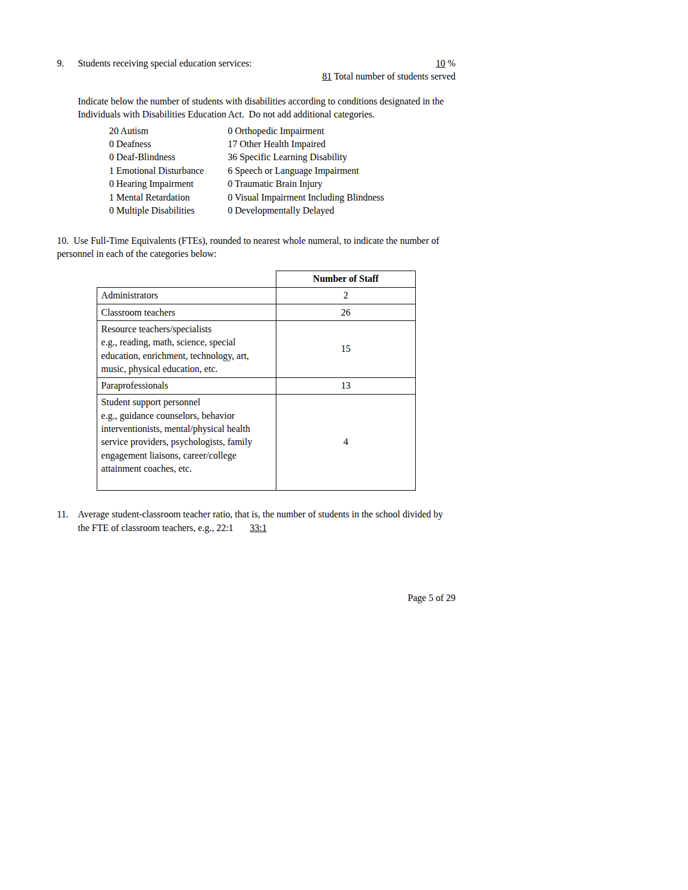9.
Students receiving special education services:
10 %
81 Total number of students served
Indicate below the number of students with disabilities according to conditions designated in the Individuals with Disabilities Education Act. Do not add additional categories.
| 20 Autism | 0 Orthopedic Impairment |
| 0 Deafness | 17 Other Health Impaired |
| 0 Deaf-Blindness | 36 Specific Learning Disability |
| 1 Emotional Disturbance | 6 Speech or Language Impairment |
| 0 Hearing Impairment | 0 Traumatic Brain Injury |
| 1 Mental Retardation | 0 Visual Impairment Including Blindness |
| 0 Multiple Disabilities | 0 Developmentally Delayed |
10. Use Full-Time Equivalents (FTEs), rounded to nearest whole numeral, to indicate the number of personnel in each of the categories below:
| | Number of Staff |
| Administrators | 2 |
| Classroom teachers | 26 |
| Resource teachers/specialists e.g., reading, math, science, special education, enrichment, technology, art, music, physical education, etc. | 15 |
| Paraprofessionals | 13 |
| Student support personnel e.g., guidance counselors, behavior interventionists, mental/physical health service providers, psychologists, family engagement liaisons, career/college attainment coaches, etc. | 4 |
11.
Average student-classroom teacher ratio, that is, the number of students in the school divided by the FTE of classroom teachers, e.g., 22:1 33:1
Page 5 of 29